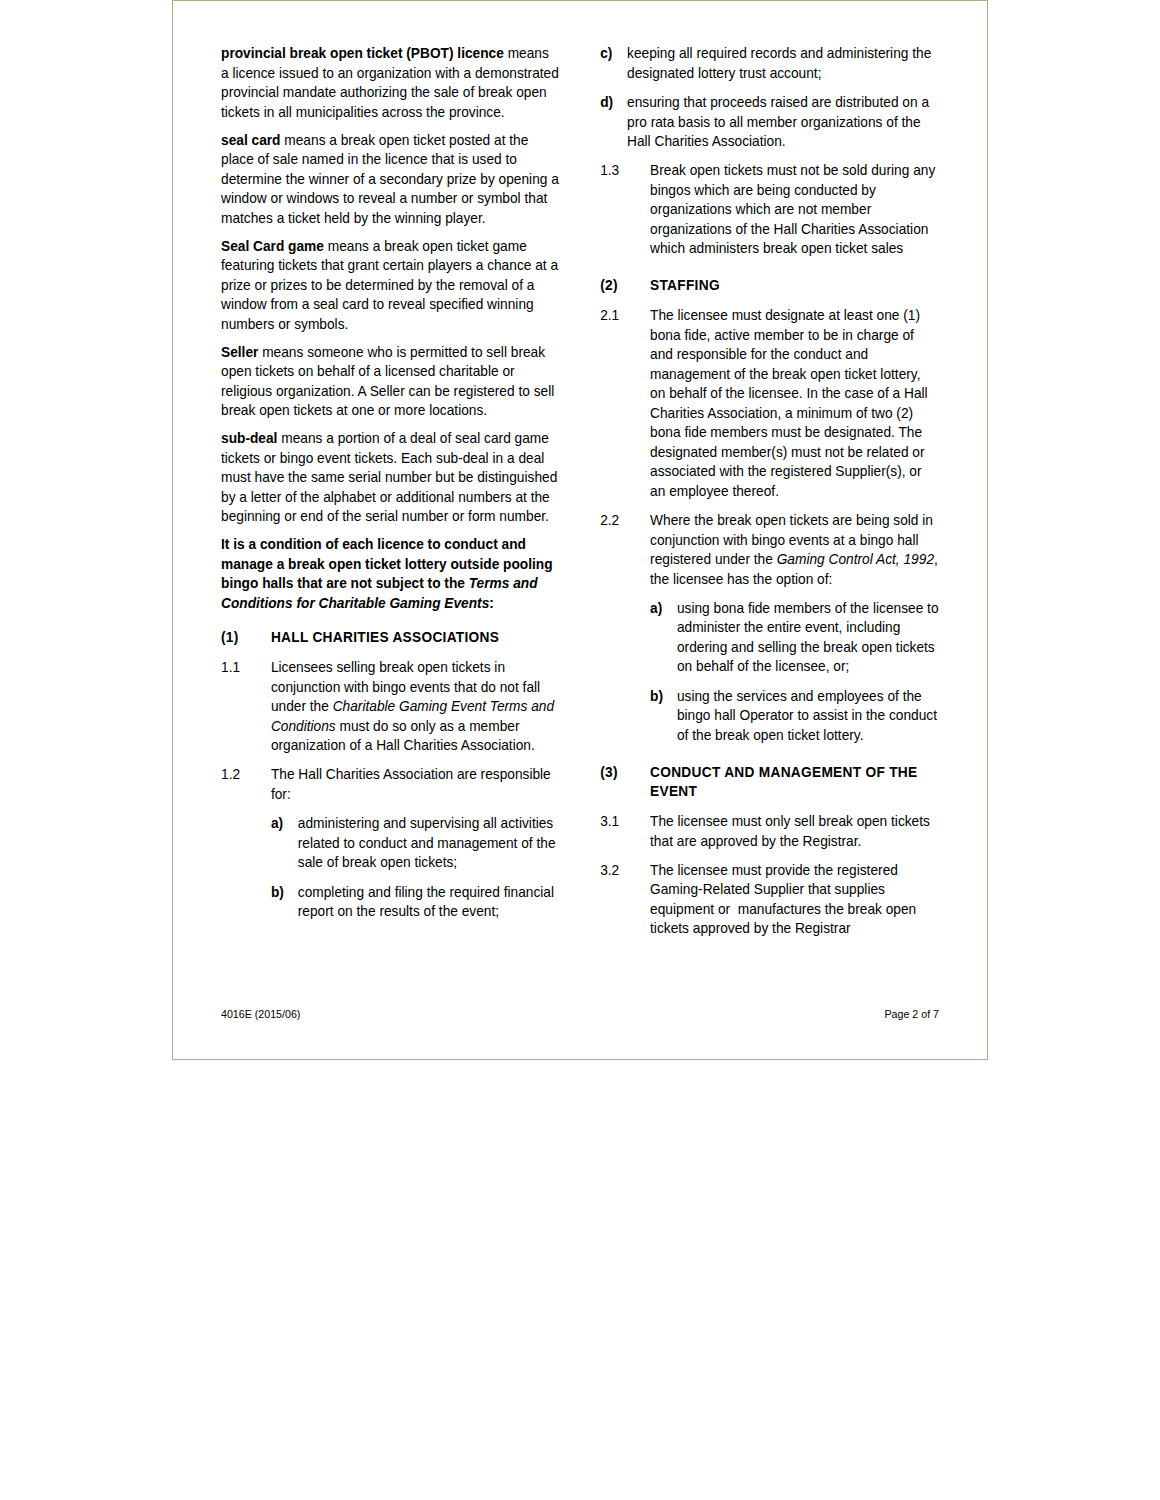provincial break open ticket (PBOT) licence means a licence issued to an organization with a demonstrated provincial mandate authorizing the sale of break open tickets in all municipalities across the province.
seal card means a break open ticket posted at the place of sale named in the licence that is used to determine the winner of a secondary prize by opening a window or windows to reveal a number or symbol that matches a ticket held by the winning player.
Seal Card game means a break open ticket game featuring tickets that grant certain players a chance at a prize or prizes to be determined by the removal of a window from a seal card to reveal specified winning numbers or symbols.
Seller means someone who is permitted to sell break open tickets on behalf of a licensed charitable or religious organization. A Seller can be registered to sell break open tickets at one or more locations.
sub-deal means a portion of a deal of seal card game tickets or bingo event tickets. Each sub-deal in a deal must have the same serial number but be distinguished by a letter of the alphabet or additional numbers at the beginning or end of the serial number or form number.
It is a condition of each licence to conduct and manage a break open ticket lottery outside pooling bingo halls that are not subject to the Terms and Conditions for Charitable Gaming Events:
(1) HALL CHARITIES ASSOCIATIONS
1.1 Licensees selling break open tickets in conjunction with bingo events that do not fall under the Charitable Gaming Event Terms and Conditions must do so only as a member organization of a Hall Charities Association.
1.2 The Hall Charities Association are responsible for:
a) administering and supervising all activities related to conduct and management of the sale of break open tickets;
b) completing and filing the required financial report on the results of the event;
c) keeping all required records and administering the designated lottery trust account;
d) ensuring that proceeds raised are distributed on a pro rata basis to all member organizations of the Hall Charities Association.
1.3 Break open tickets must not be sold during any bingos which are being conducted by organizations which are not member organizations of the Hall Charities Association which administers break open ticket sales
(2) STAFFING
2.1 The licensee must designate at least one (1) bona fide, active member to be in charge of and responsible for the conduct and management of the break open ticket lottery, on behalf of the licensee. In the case of a Hall Charities Association, a minimum of two (2) bona fide members must be designated. The designated member(s) must not be related or associated with the registered Supplier(s), or an employee thereof.
2.2 Where the break open tickets are being sold in conjunction with bingo events at a bingo hall registered under the Gaming Control Act, 1992, the licensee has the option of:
a) using bona fide members of the licensee to administer the entire event, including ordering and selling the break open tickets on behalf of the licensee, or;
b) using the services and employees of the bingo hall Operator to assist in the conduct of the break open ticket lottery.
(3) CONDUCT AND MANAGEMENT OF THE EVENT
3.1 The licensee must only sell break open tickets that are approved by the Registrar.
3.2 The licensee must provide the registered Gaming-Related Supplier that supplies equipment or manufactures the break open tickets approved by the Registrar
4016E (2015/06)
Page 2 of 7